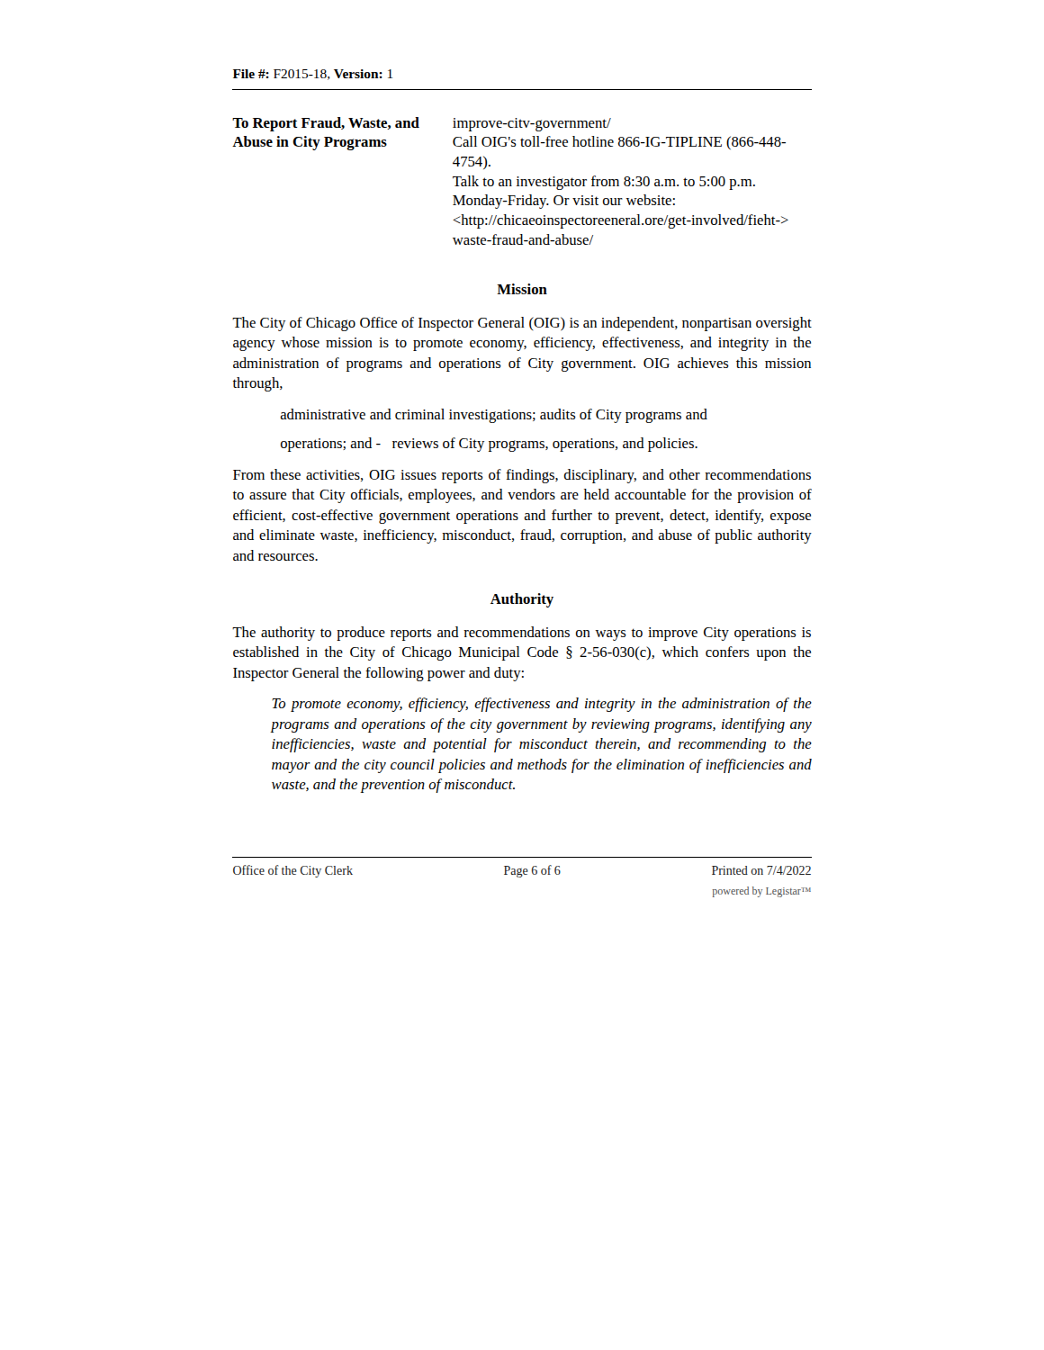File #: F2015-18, Version: 1
| To Report Fraud, Waste, and Abuse in City Programs | improve-citv-government/ Call OIG's toll-free hotline 866-IG-TIPLINE (866-448-4754). Talk to an investigator from 8:30 a.m. to 5:00 p.m. Monday-Friday. Or visit our website: <http://chicaeoinspectoreeneral.ore/get-involved/fieht-> waste-fraud-and-abuse/ |
Mission
The City of Chicago Office of Inspector General (OIG) is an independent, nonpartisan oversight agency whose mission is to promote economy, efficiency, effectiveness, and integrity in the administration of programs and operations of City government. OIG achieves this mission through,
administrative and criminal investigations; audits of City programs and
operations; and - reviews of City programs, operations, and policies.
From these activities, OIG issues reports of findings, disciplinary, and other recommendations to assure that City officials, employees, and vendors are held accountable for the provision of efficient, cost-effective government operations and further to prevent, detect, identify, expose and eliminate waste, inefficiency, misconduct, fraud, corruption, and abuse of public authority and resources.
Authority
The authority to produce reports and recommendations on ways to improve City operations is established in the City of Chicago Municipal Code § 2-56-030(c), which confers upon the Inspector General the following power and duty:
To promote economy, efficiency, effectiveness and integrity in the administration of the programs and operations of the city government by reviewing programs, identifying any inefficiencies, waste and potential for misconduct therein, and recommending to the mayor and the city council policies and methods for the elimination of inefficiencies and waste, and the prevention of misconduct.
Office of the City Clerk Page 6 of 6 Printed on 7/4/2022
powered by Legistar™